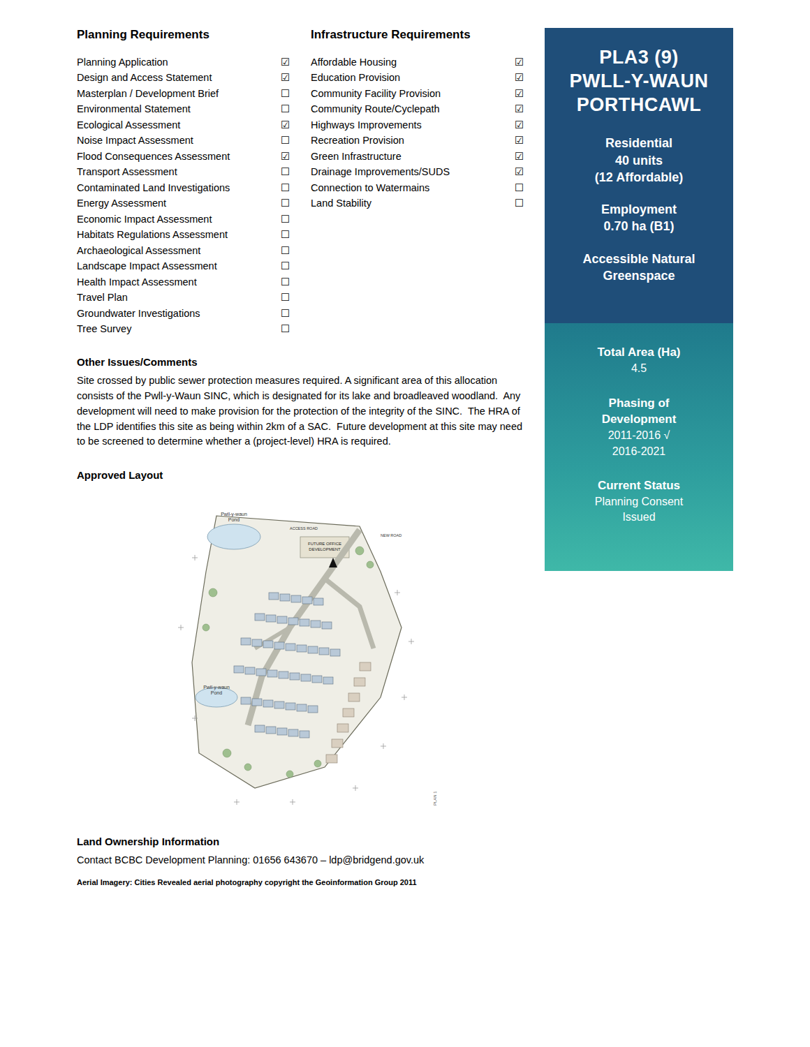Planning Requirements
| Planning Application | ☑ |
| Design and Access Statement | ☑ |
| Masterplan / Development Brief | ☐ |
| Environmental Statement | ☐ |
| Ecological Assessment | ☑ |
| Noise Impact Assessment | ☐ |
| Flood Consequences Assessment | ☑ |
| Transport Assessment | ☐ |
| Contaminated Land Investigations | ☐ |
| Energy Assessment | ☐ |
| Economic Impact Assessment | ☐ |
| Habitats Regulations Assessment | ☐ |
| Archaeological Assessment | ☐ |
| Landscape Impact Assessment | ☐ |
| Health Impact Assessment | ☐ |
| Travel Plan | ☐ |
| Groundwater Investigations | ☐ |
| Tree Survey | ☐ |
Infrastructure Requirements
| Affordable Housing | ☑ |
| Education Provision | ☑ |
| Community Facility Provision | ☑ |
| Community Route/Cyclepath | ☑ |
| Highways Improvements | ☑ |
| Recreation Provision | ☑ |
| Green Infrastructure | ☑ |
| Drainage Improvements/SUDS | ☑ |
| Connection to Watermains | ☐ |
| Land Stability | ☐ |
Other Issues/Comments
Site crossed by public sewer protection measures required. A significant area of this allocation consists of the Pwll-y-Waun SINC, which is designated for its lake and broadleaved woodland. Any development will need to make provision for the protection of the integrity of the SINC. The HRA of the LDP identifies this site as being within 2km of a SAC. Future development at this site may need to be screened to determine whether a (project-level) HRA is required.
Approved Layout
Pwll-y-waun Pond Pwll-y-waun Pond FUTURE OFFICE DEVELOPMENT ACCESS ROAD NEW ROAD PLAN 1
Land Ownership Information
Contact BCBC Development Planning: 01656 643670 – ldp@bridgend.gov.uk
Aerial Imagery: Cities Revealed aerial photography copyright the Geoinformation Group 2011
PLA3 (9)
PWLL-Y-WAUN
PORTHCAWL
Residential 40 units (12 Affordable)
Employment 0.70 ha (B1)
Accessible Natural Greenspace
Total Area (Ha) 4.5
Phasing of Development 2011-2016 √
2016-2021
Current Status Planning Consent
Issued